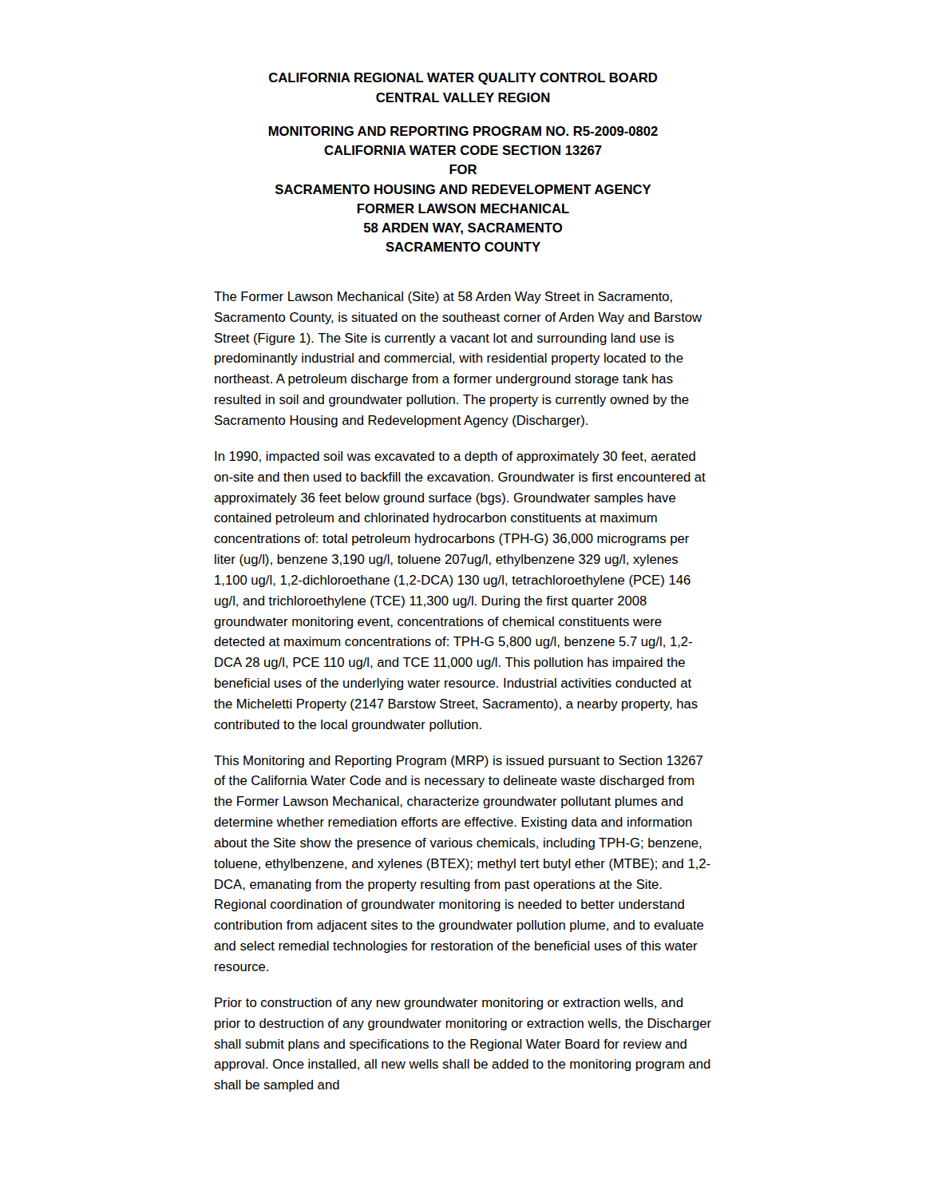California Regional Water Quality Control Board
Central Valley Region
Monitoring and Reporting Program No. R5-2009-0802
California Water Code Section 13267
for
Sacramento Housing and Redevelopment Agency
Former Lawson Mechanical
58 Arden Way, Sacramento
Sacramento County
The Former Lawson Mechanical (Site) at 58 Arden Way Street in Sacramento, Sacramento County, is situated on the southeast corner of Arden Way and Barstow Street (Figure 1). The Site is currently a vacant lot and surrounding land use is predominantly industrial and commercial, with residential property located to the northeast. A petroleum discharge from a former underground storage tank has resulted in soil and groundwater pollution. The property is currently owned by the Sacramento Housing and Redevelopment Agency (Discharger).
In 1990, impacted soil was excavated to a depth of approximately 30 feet, aerated on-site and then used to backfill the excavation. Groundwater is first encountered at approximately 36 feet below ground surface (bgs). Groundwater samples have contained petroleum and chlorinated hydrocarbon constituents at maximum concentrations of: total petroleum hydrocarbons (TPH-G) 36,000 micrograms per liter (ug/l), benzene 3,190 ug/l, toluene 207ug/l, ethylbenzene 329 ug/l, xylenes 1,100 ug/l, 1,2-dichloroethane (1,2-DCA) 130 ug/l, tetrachloroethylene (PCE) 146 ug/l, and trichloroethylene (TCE) 11,300 ug/l. During the first quarter 2008 groundwater monitoring event, concentrations of chemical constituents were detected at maximum concentrations of: TPH-G 5,800 ug/l, benzene 5.7 ug/l, 1,2-DCA 28 ug/l, PCE 110 ug/l, and TCE 11,000 ug/l. This pollution has impaired the beneficial uses of the underlying water resource. Industrial activities conducted at the Micheletti Property (2147 Barstow Street, Sacramento), a nearby property, has contributed to the local groundwater pollution.
This Monitoring and Reporting Program (MRP) is issued pursuant to Section 13267 of the California Water Code and is necessary to delineate waste discharged from the Former Lawson Mechanical, characterize groundwater pollutant plumes and determine whether remediation efforts are effective. Existing data and information about the Site show the presence of various chemicals, including TPH-G; benzene, toluene, ethylbenzene, and xylenes (BTEX); methyl tert butyl ether (MTBE); and 1,2-DCA, emanating from the property resulting from past operations at the Site. Regional coordination of groundwater monitoring is needed to better understand contribution from adjacent sites to the groundwater pollution plume, and to evaluate and select remedial technologies for restoration of the beneficial uses of this water resource.
Prior to construction of any new groundwater monitoring or extraction wells, and prior to destruction of any groundwater monitoring or extraction wells, the Discharger shall submit plans and specifications to the Regional Water Board for review and approval. Once installed, all new wells shall be added to the monitoring program and shall be sampled and